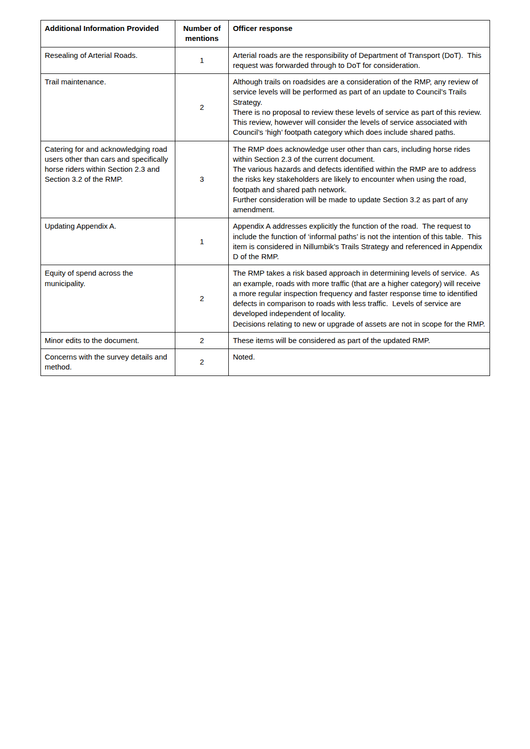| Additional Information Provided | Number of mentions | Officer response |
| --- | --- | --- |
| Resealing of Arterial Roads. | 1 | Arterial roads are the responsibility of Department of Transport (DoT). This request was forwarded through to DoT for consideration. |
| Trail maintenance. | 2 | Although trails on roadsides are a consideration of the RMP, any review of service levels will be performed as part of an update to Council’s Trails Strategy. There is no proposal to review these levels of service as part of this review. This review, however will consider the levels of service associated with Council’s ‘high’ footpath category which does include shared paths. |
| Catering for and acknowledging road users other than cars and specifically horse riders within Section 2.3 and Section 3.2 of the RMP. | 3 | The RMP does acknowledge user other than cars, including horse rides within Section 2.3 of the current document. The various hazards and defects identified within the RMP are to address the risks key stakeholders are likely to encounter when using the road, footpath and shared path network. Further consideration will be made to update Section 3.2 as part of any amendment. |
| Updating Appendix A. | 1 | Appendix A addresses explicitly the function of the road. The request to include the function of ‘informal paths’ is not the intention of this table. This item is considered in Nillumbik’s Trails Strategy and referenced in Appendix D of the RMP. |
| Equity of spend across the municipality. | 2 | The RMP takes a risk based approach in determining levels of service. As an example, roads with more traffic (that are a higher category) will receive a more regular inspection frequency and faster response time to identified defects in comparison to roads with less traffic. Levels of service are developed independent of locality. Decisions relating to new or upgrade of assets are not in scope for the RMP. |
| Minor edits to the document. | 2 | These items will be considered as part of the updated RMP. |
| Concerns with the survey details and method. | 2 | Noted. |